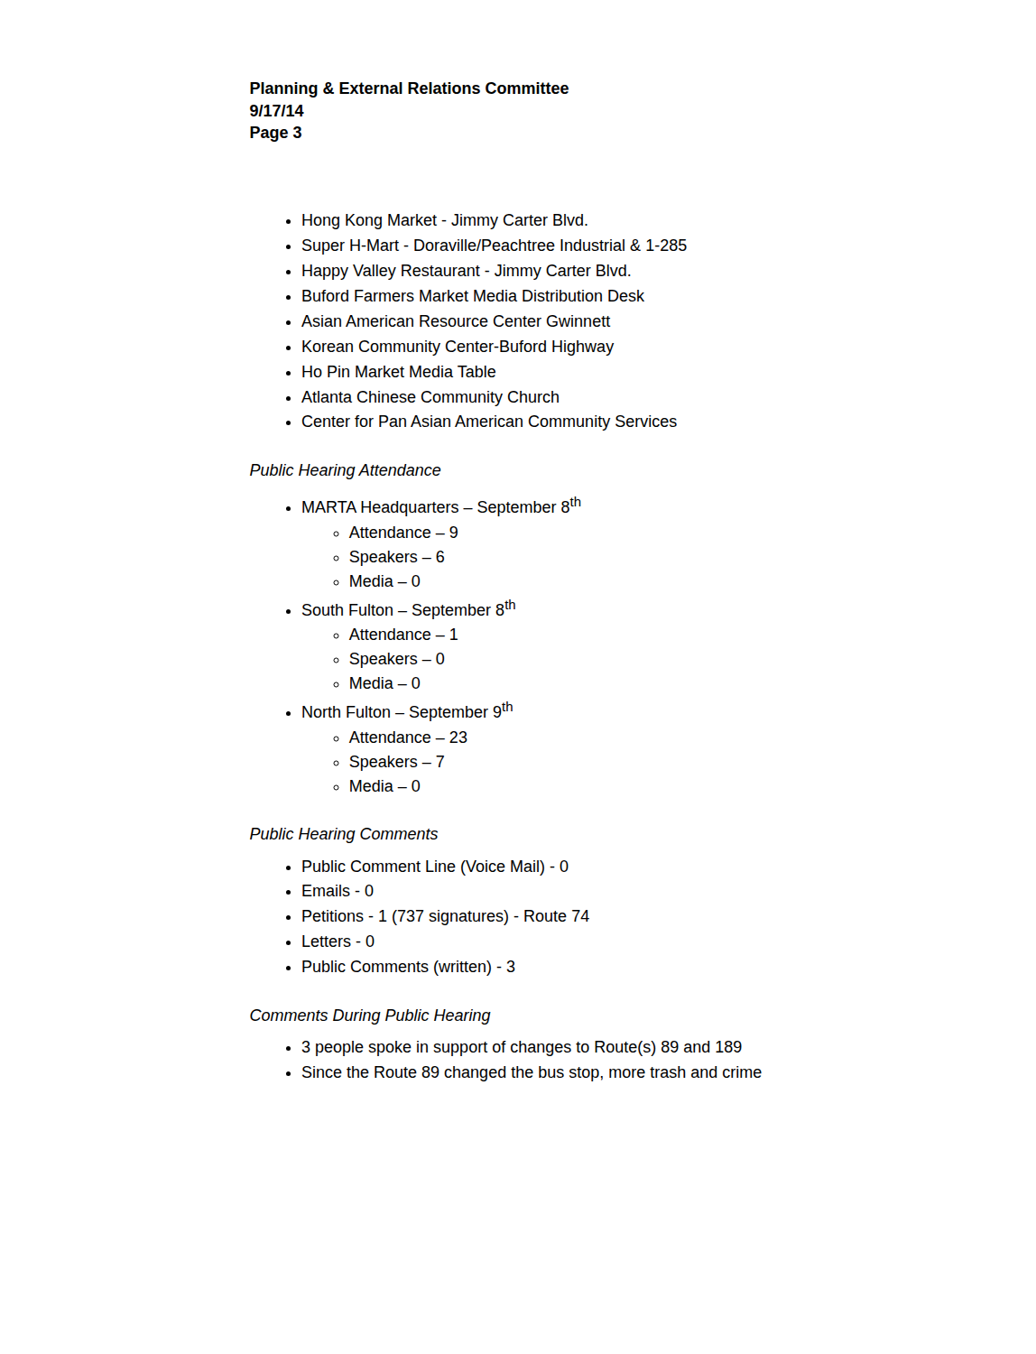Planning & External Relations Committee
9/17/14
Page 3
Hong Kong Market - Jimmy Carter Blvd.
Super H-Mart - Doraville/Peachtree Industrial & 1-285
Happy Valley Restaurant - Jimmy Carter Blvd.
Buford Farmers Market Media Distribution Desk
Asian American Resource Center Gwinnett
Korean Community Center-Buford Highway
Ho Pin Market Media Table
Atlanta Chinese Community Church
Center for Pan Asian American Community Services
Public Hearing Attendance
MARTA Headquarters – September 8th
Attendance – 9
Speakers – 6
Media – 0
South Fulton – September 8th
Attendance – 1
Speakers – 0
Media – 0
North Fulton – September 9th
Attendance – 23
Speakers – 7
Media – 0
Public Hearing Comments
Public Comment Line (Voice Mail) - 0
Emails - 0
Petitions - 1 (737 signatures) - Route 74
Letters - 0
Public Comments (written) - 3
Comments During Public Hearing
3 people spoke in support of changes to Route(s) 89 and 189
Since the Route 89 changed the bus stop, more trash and crime